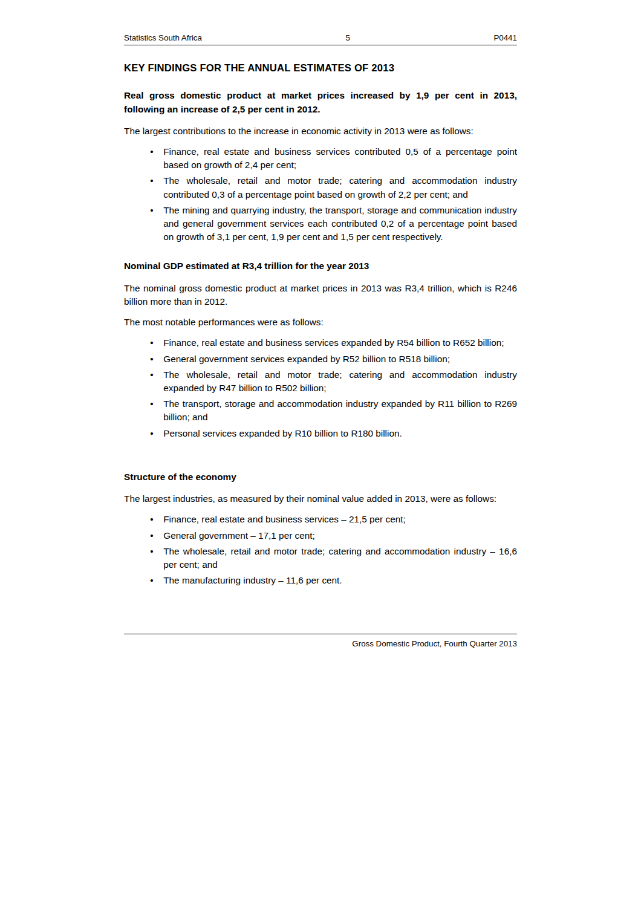Statistics South Africa 5 P0441
KEY FINDINGS FOR THE ANNUAL ESTIMATES OF 2013
Real gross domestic product at market prices increased by 1,9 per cent in 2013, following an increase of 2,5 per cent in 2012.
The largest contributions to the increase in economic activity in 2013 were as follows:
Finance, real estate and business services contributed 0,5 of a percentage point based on growth of 2,4 per cent;
The wholesale, retail and motor trade; catering and accommodation industry contributed 0,3 of a percentage point based on growth of 2,2 per cent; and
The mining and quarrying industry, the transport, storage and communication industry and general government services each contributed 0,2 of a percentage point based on growth of 3,1 per cent, 1,9 per cent and 1,5 per cent respectively.
Nominal GDP estimated at R3,4 trillion for the year 2013
The nominal gross domestic product at market prices in 2013 was R3,4 trillion, which is R246 billion more than in 2012.
The most notable performances were as follows:
Finance, real estate and business services expanded by R54 billion to R652 billion;
General government services expanded by R52 billion to R518 billion;
The wholesale, retail and motor trade; catering and accommodation industry expanded by R47 billion to R502 billion;
The transport, storage and accommodation industry expanded by R11 billion to R269 billion; and
Personal services expanded by R10 billion to R180 billion.
Structure of the economy
The largest industries, as measured by their nominal value added in 2013, were as follows:
Finance, real estate and business services – 21,5 per cent;
General government – 17,1 per cent;
The wholesale, retail and motor trade; catering and accommodation industry – 16,6 per cent; and
The manufacturing industry – 11,6 per cent.
Gross Domestic Product, Fourth Quarter 2013